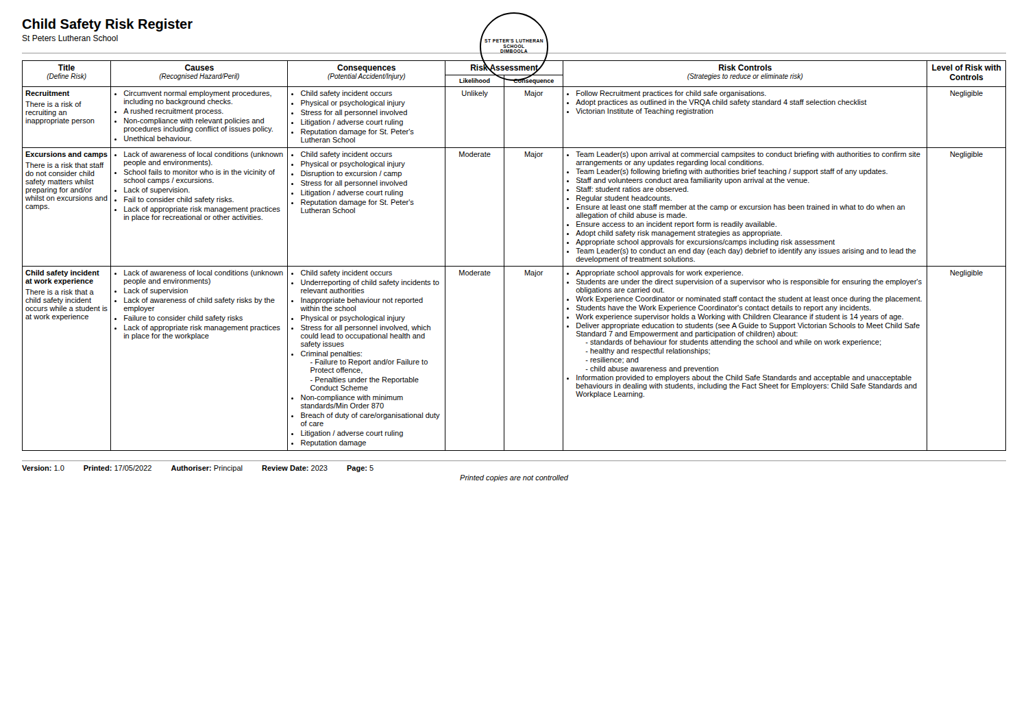Child Safety Risk Register
St Peters Lutheran School
ST PETER'S LUTHERAN SCHOOL
DIMBOOLA
| Title (Define Risk) | Causes (Recognised Hazard/Peril) | Consequences (Potential Accident/Injury) | Risk Assessment | Risk Controls (Strategies to reduce or eliminate risk) | Level of Risk with Controls |
| --- | --- | --- | --- | --- | --- |
| Likelihood | Consequence |
| Recruitment There is a risk of recruiting an inappropriate person | Circumvent normal employment procedures, including no background checks. A rushed recruitment process. Non-compliance with relevant policies and procedures including conflict of issues policy. Unethical behaviour. | Child safety incident occurs Physical or psychological injury Stress for all personnel involved Litigation / adverse court ruling Reputation damage for St. Peter's Lutheran School | Unlikely | Major | Follow Recruitment practices for child safe organisations. Adopt practices as outlined in the VRQA child safety standard 4 staff selection checklist Victorian Institute of Teaching registration | Negligible |
| Excursions and camps There is a risk that staff do not consider child safety matters whilst preparing for and/or whilst on excursions and camps. | Lack of awareness of local conditions (unknown people and environments). School fails to monitor who is in the vicinity of school camps / excursions. Lack of supervision. Fail to consider child safety risks. Lack of appropriate risk management practices in place for recreational or other activities. | Child safety incident occurs Physical or psychological injury Disruption to excursion / camp Stress for all personnel involved Litigation / adverse court ruling Reputation damage for St. Peter's Lutheran School | Moderate | Major | Team Leader(s) upon arrival at commercial campsites to conduct briefing with authorities to confirm site arrangements or any updates regarding local conditions. Team Leader(s) following briefing with authorities brief teaching / support staff of any updates. Staff and volunteers conduct area familiarity upon arrival at the venue. Staff: student ratios are observed. Regular student headcounts. Ensure at least one staff member at the camp or excursion has been trained in what to do when an allegation of child abuse is made. Ensure access to an incident report form is readily available. Adopt child safety risk management strategies as appropriate. Appropriate school approvals for excursions/camps including risk assessment Team Leader(s) to conduct an end day (each day) debrief to identify any issues arising and to lead the development of treatment solutions. | Negligible |
| Child safety incident at work experience There is a risk that a child safety incident occurs while a student is at work experience | Lack of awareness of local conditions (unknown people and environments) Lack of supervision Lack of awareness of child safety risks by the employer Failure to consider child safety risks Lack of appropriate risk management practices in place for the workplace | Child safety incident occurs Underreporting of child safety incidents to relevant authorities Inappropriate behaviour not reported within the school Physical or psychological injury Stress for all personnel involved, which could lead to occupational health and safety issues Criminal penalties: Failure to Report and/or Failure to Protect offence, Penalties under the Reportable Conduct Scheme Non-compliance with minimum standards/Min Order 870 Breach of duty of care/organisational duty of care Litigation / adverse court ruling Reputation damage | Moderate | Major | Appropriate school approvals for work experience. Students are under the direct supervision of a supervisor who is responsible for ensuring the employer's obligations are carried out. Work Experience Coordinator or nominated staff contact the student at least once during the placement. Students have the Work Experience Coordinator's contact details to report any incidents. Work experience supervisor holds a Working with Children Clearance if student is 14 years of age. Deliver appropriate education to students (see A Guide to Support Victorian Schools to Meet Child Safe Standard 7 and Empowerment and participation of children) about: standards of behaviour for students attending the school and while on work experience; healthy and respectful relationships; resilience; and child abuse awareness and prevention Information provided to employers about the Child Safe Standards and acceptable and unacceptable behaviours in dealing with students, including the Fact Sheet for Employers: Child Safe Standards and Workplace Learning. | Negligible |
Version: 1.0
Printed: 17/05/2022
Authoriser: Principal
Review Date: 2023
Page: 5
Printed copies are not controlled